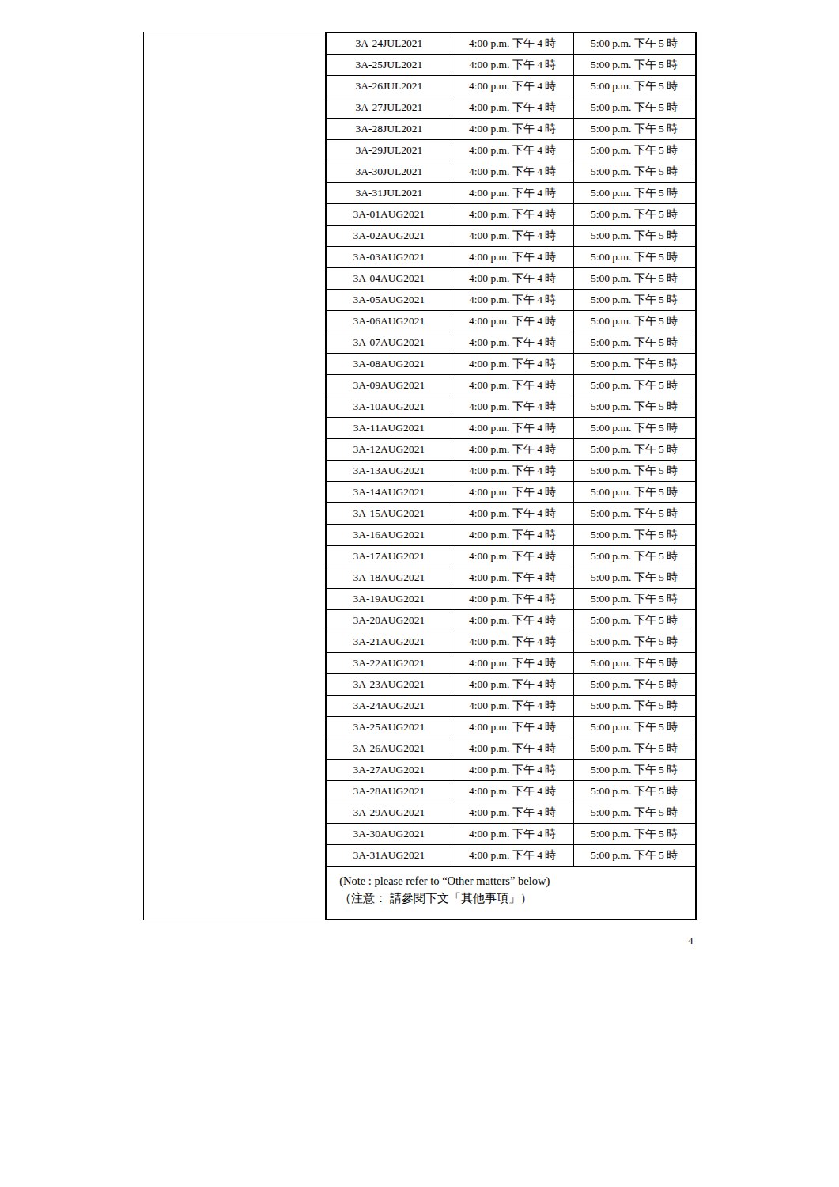| | / 3A-24JUL2021 / 4:00 p.m. 下午 4 時 / 5:00 p.m. 下午 5 時 / / 3A-25JUL2021 / 4:00 p.m. 下午 4 時 / 5:00 p.m. 下午 5 時 / / 3A-26JUL2021 / 4:00 p.m. 下午 4 時 / 5:00 p.m. 下午 5 時 / / 3A-27JUL2021 / 4:00 p.m. 下午 4 時 / 5:00 p.m. 下午 5 時 / / 3A-28JUL2021 / 4:00 p.m. 下午 4 時 / 5:00 p.m. 下午 5 時 / / 3A-29JUL2021 / 4:00 p.m. 下午 4 時 / 5:00 p.m. 下午 5 時 / / 3A-30JUL2021 / 4:00 p.m. 下午 4 時 / 5:00 p.m. 下午 5 時 / / 3A-31JUL2021 / 4:00 p.m. 下午 4 時 / 5:00 p.m. 下午 5 時 / / 3A-01AUG2021 / 4:00 p.m. 下午 4 時 / 5:00 p.m. 下午 5 時 / / 3A-02AUG2021 / 4:00 p.m. 下午 4 時 / 5:00 p.m. 下午 5 時 / / 3A-03AUG2021 / 4:00 p.m. 下午 4 時 / 5:00 p.m. 下午 5 時 / / 3A-04AUG2021 / 4:00 p.m. 下午 4 時 / 5:00 p.m. 下午 5 時 / / 3A-05AUG2021 / 4:00 p.m. 下午 4 時 / 5:00 p.m. 下午 5 時 / / 3A-06AUG2021 / 4:00 p.m. 下午 4 時 / 5:00 p.m. 下午 5 時 / / 3A-07AUG2021 / 4:00 p.m. 下午 4 時 / 5:00 p.m. 下午 5 時 / / 3A-08AUG2021 / 4:00 p.m. 下午 4 時 / 5:00 p.m. 下午 5 時 / / 3A-09AUG2021 / 4:00 p.m. 下午 4 時 / 5:00 p.m. 下午 5 時 / / 3A-10AUG2021 / 4:00 p.m. 下午 4 時 / 5:00 p.m. 下午 5 時 / / 3A-11AUG2021 / 4:00 p.m. 下午 4 時 / 5:00 p.m. 下午 5 時 / / 3A-12AUG2021 / 4:00 p.m. 下午 4 時 / 5:00 p.m. 下午 5 時 / / 3A-13AUG2021 / 4:00 p.m. 下午 4 時 / 5:00 p.m. 下午 5 時 / / 3A-14AUG2021 / 4:00 p.m. 下午 4 時 / 5:00 p.m. 下午 5 時 / / 3A-15AUG2021 / 4:00 p.m. 下午 4 時 / 5:00 p.m. 下午 5 時 / / 3A-16AUG2021 / 4:00 p.m. 下午 4 時 / 5:00 p.m. 下午 5 時 / / 3A-17AUG2021 / 4:00 p.m. 下午 4 時 / 5:00 p.m. 下午 5 時 / / 3A-18AUG2021 / 4:00 p.m. 下午 4 時 / 5:00 p.m. 下午 5 時 / / 3A-19AUG2021 / 4:00 p.m. 下午 4 時 / 5:00 p.m. 下午 5 時 / / 3A-20AUG2021 / 4:00 p.m. 下午 4 時 / 5:00 p.m. 下午 5 時 / / 3A-21AUG2021 / 4:00 p.m. 下午 4 時 / 5:00 p.m. 下午 5 時 / / 3A-22AUG2021 / 4:00 p.m. 下午 4 時 / 5:00 p.m. 下午 5 時 / / 3A-23AUG2021 / 4:00 p.m. 下午 4 時 / 5:00 p.m. 下午 5 時 / / 3A-24AUG2021 / 4:00 p.m. 下午 4 時 / 5:00 p.m. 下午 5 時 / / 3A-25AUG2021 / 4:00 p.m. 下午 4 時 / 5:00 p.m. 下午 5 時 / / 3A-26AUG2021 / 4:00 p.m. 下午 4 時 / 5:00 p.m. 下午 5 時 / / 3A-27AUG2021 / 4:00 p.m. 下午 4 時 / 5:00 p.m. 下午 5 時 / / 3A-28AUG2021 / 4:00 p.m. 下午 4 時 / 5:00 p.m. 下午 5 時 / / 3A-29AUG2021 / 4:00 p.m. 下午 4 時 / 5:00 p.m. 下午 5 時 / / 3A-30AUG2021 / 4:00 p.m. 下午 4 時 / 5:00 p.m. 下午 5 時 / / 3A-31AUG2021 / 4:00 p.m. 下午 4 時 / 5:00 p.m. 下午 5 時 / (Note : please refer to “Other matters” below) （注意： 請參閱下文「其他事項」） |
4